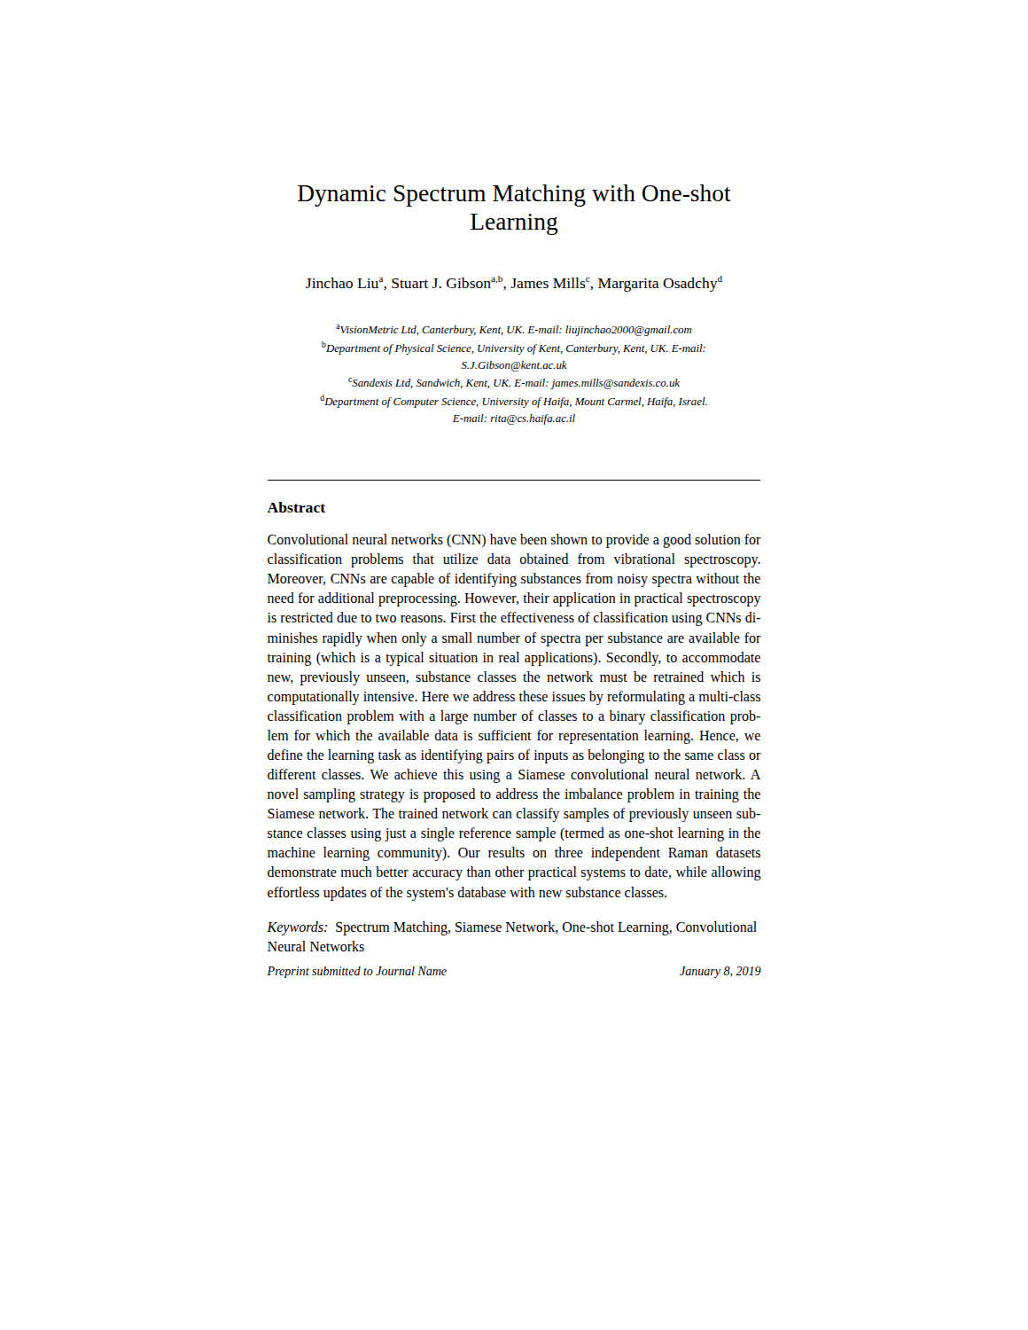Dynamic Spectrum Matching with One-shot Learning
Jinchao Liua, Stuart J. Gibsona,b, James Millsc, Margarita Osadchyd
aVisionMetric Ltd, Canterbury, Kent, UK. E-mail: liujinchao2000@gmail.com
bDepartment of Physical Science, University of Kent, Canterbury, Kent, UK. E-mail:
S.J.Gibson@kent.ac.uk
cSandexis Ltd, Sandwich, Kent, UK. E-mail: james.mills@sandexis.co.uk
dDepartment of Computer Science, University of Haifa, Mount Carmel, Haifa, Israel.
E-mail: rita@cs.haifa.ac.il
Abstract
Convolutional neural networks (CNN) have been shown to provide a good solution for classification problems that utilize data obtained from vibrational spectroscopy. Moreover, CNNs are capable of identifying substances from noisy spectra without the need for additional preprocessing. However, their application in practical spectroscopy is restricted due to two reasons. First the effectiveness of classification using CNNs diminishes rapidly when only a small number of spectra per substance are available for training (which is a typical situation in real applications). Secondly, to accommodate new, previously unseen, substance classes the network must be retrained which is computationally intensive. Here we address these issues by reformulating a multi-class classification problem with a large number of classes to a binary classification problem for which the available data is sufficient for representation learning. Hence, we define the learning task as identifying pairs of inputs as belonging to the same class or different classes. We achieve this using a Siamese convolutional neural network. A novel sampling strategy is proposed to address the imbalance problem in training the Siamese network. The trained network can classify samples of previously unseen substance classes using just a single reference sample (termed as one-shot learning in the machine learning community). Our results on three independent Raman datasets demonstrate much better accuracy than other practical systems to date, while allowing effortless updates of the system's database with new substance classes.
Keywords: Spectrum Matching, Siamese Network, One-shot Learning, Convolutional Neural Networks
Preprint submitted to Journal Name January 8, 2019